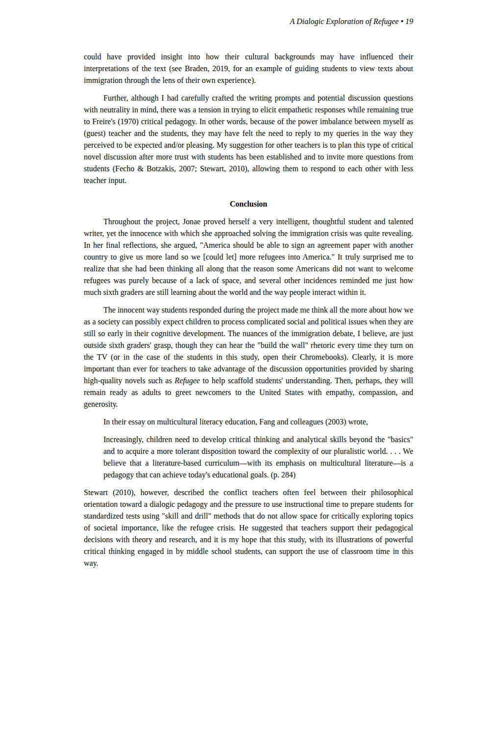A Dialogic Exploration of Refugee • 19
could have provided insight into how their cultural backgrounds may have influenced their interpretations of the text (see Braden, 2019, for an example of guiding students to view texts about immigration through the lens of their own experience).
Further, although I had carefully crafted the writing prompts and potential discussion questions with neutrality in mind, there was a tension in trying to elicit empathetic responses while remaining true to Freire's (1970) critical pedagogy. In other words, because of the power imbalance between myself as (guest) teacher and the students, they may have felt the need to reply to my queries in the way they perceived to be expected and/or pleasing. My suggestion for other teachers is to plan this type of critical novel discussion after more trust with students has been established and to invite more questions from students (Fecho & Botzakis, 2007; Stewart, 2010), allowing them to respond to each other with less teacher input.
Conclusion
Throughout the project, Jonae proved herself a very intelligent, thoughtful student and talented writer, yet the innocence with which she approached solving the immigration crisis was quite revealing. In her final reflections, she argued, "America should be able to sign an agreement paper with another country to give us more land so we [could let] more refugees into America." It truly surprised me to realize that she had been thinking all along that the reason some Americans did not want to welcome refugees was purely because of a lack of space, and several other incidences reminded me just how much sixth graders are still learning about the world and the way people interact within it.
The innocent way students responded during the project made me think all the more about how we as a society can possibly expect children to process complicated social and political issues when they are still so early in their cognitive development. The nuances of the immigration debate, I believe, are just outside sixth graders' grasp, though they can hear the "build the wall" rhetoric every time they turn on the TV (or in the case of the students in this study, open their Chromebooks). Clearly, it is more important than ever for teachers to take advantage of the discussion opportunities provided by sharing high-quality novels such as Refugee to help scaffold students' understanding. Then, perhaps, they will remain ready as adults to greet newcomers to the United States with empathy, compassion, and generosity.
In their essay on multicultural literacy education, Fang and colleagues (2003) wrote,
Increasingly, children need to develop critical thinking and analytical skills beyond the "basics" and to acquire a more tolerant disposition toward the complexity of our pluralistic world. . . . We believe that a literature-based curriculum—with its emphasis on multicultural literature—is a pedagogy that can achieve today's educational goals. (p. 284)
Stewart (2010), however, described the conflict teachers often feel between their philosophical orientation toward a dialogic pedagogy and the pressure to use instructional time to prepare students for standardized tests using "skill and drill" methods that do not allow space for critically exploring topics of societal importance, like the refugee crisis. He suggested that teachers support their pedagogical decisions with theory and research, and it is my hope that this study, with its illustrations of powerful critical thinking engaged in by middle school students, can support the use of classroom time in this way.